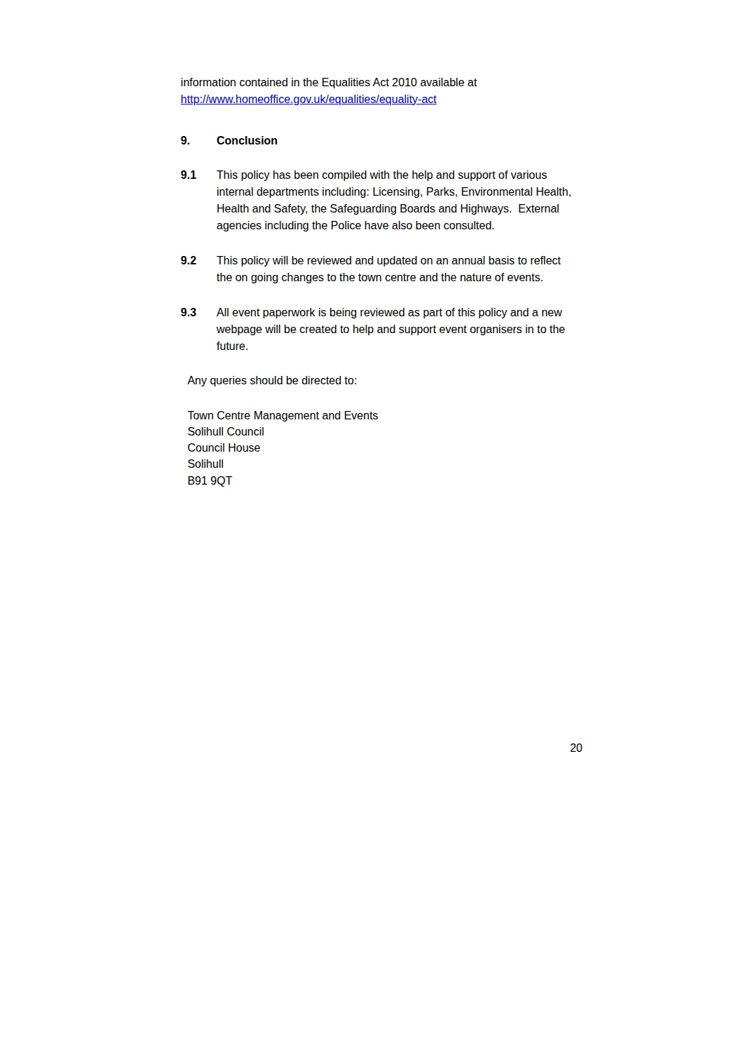information contained in the Equalities Act 2010 available at
http://www.homeoffice.gov.uk/equalities/equality-act
9. Conclusion
9.1 This policy has been compiled with the help and support of various internal departments including: Licensing, Parks, Environmental Health, Health and Safety, the Safeguarding Boards and Highways. External agencies including the Police have also been consulted.
9.2 This policy will be reviewed and updated on an annual basis to reflect the on going changes to the town centre and the nature of events.
9.3 All event paperwork is being reviewed as part of this policy and a new webpage will be created to help and support event organisers in to the future.
Any queries should be directed to:
Town Centre Management and Events
Solihull Council
Council House
Solihull
B91 9QT
20